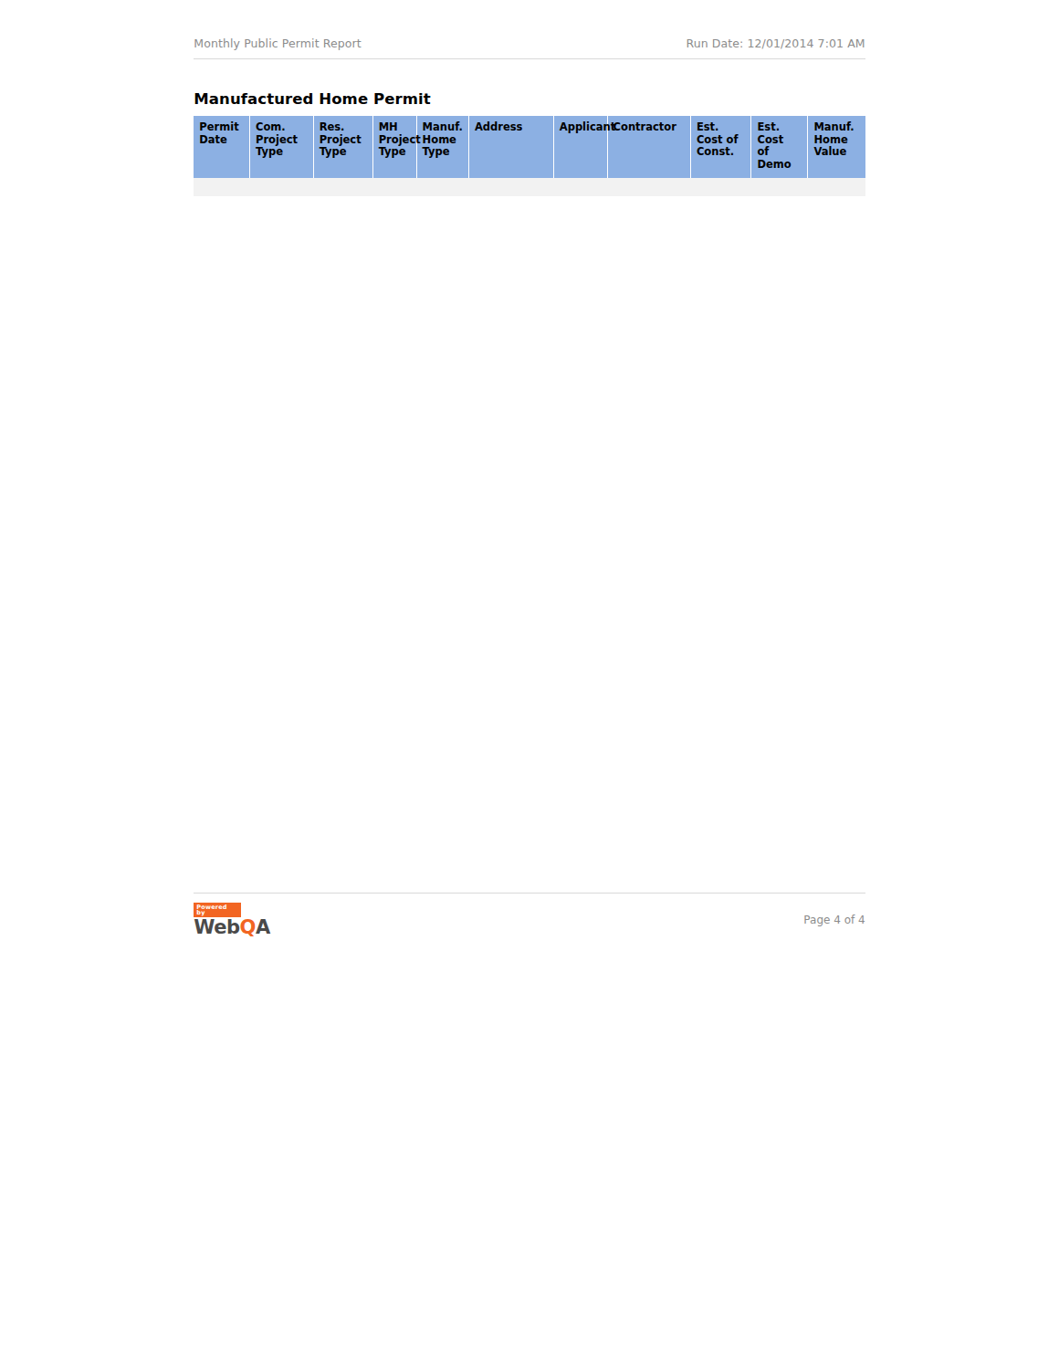Monthly Public Permit Report
Run Date: 12/01/2014 7:01 AM
Manufactured Home Permit
| Permit Date | Com. Project Type | Res. Project Type | MH Project Type | Manuf. Home Type | Address | Applicant | Contractor | Est. Cost of Const. | Est. Cost of Demo | Manuf. Home Value |
| --- | --- | --- | --- | --- | --- | --- | --- | --- | --- | --- |
Powered by
WebQA
Page 4 of 4